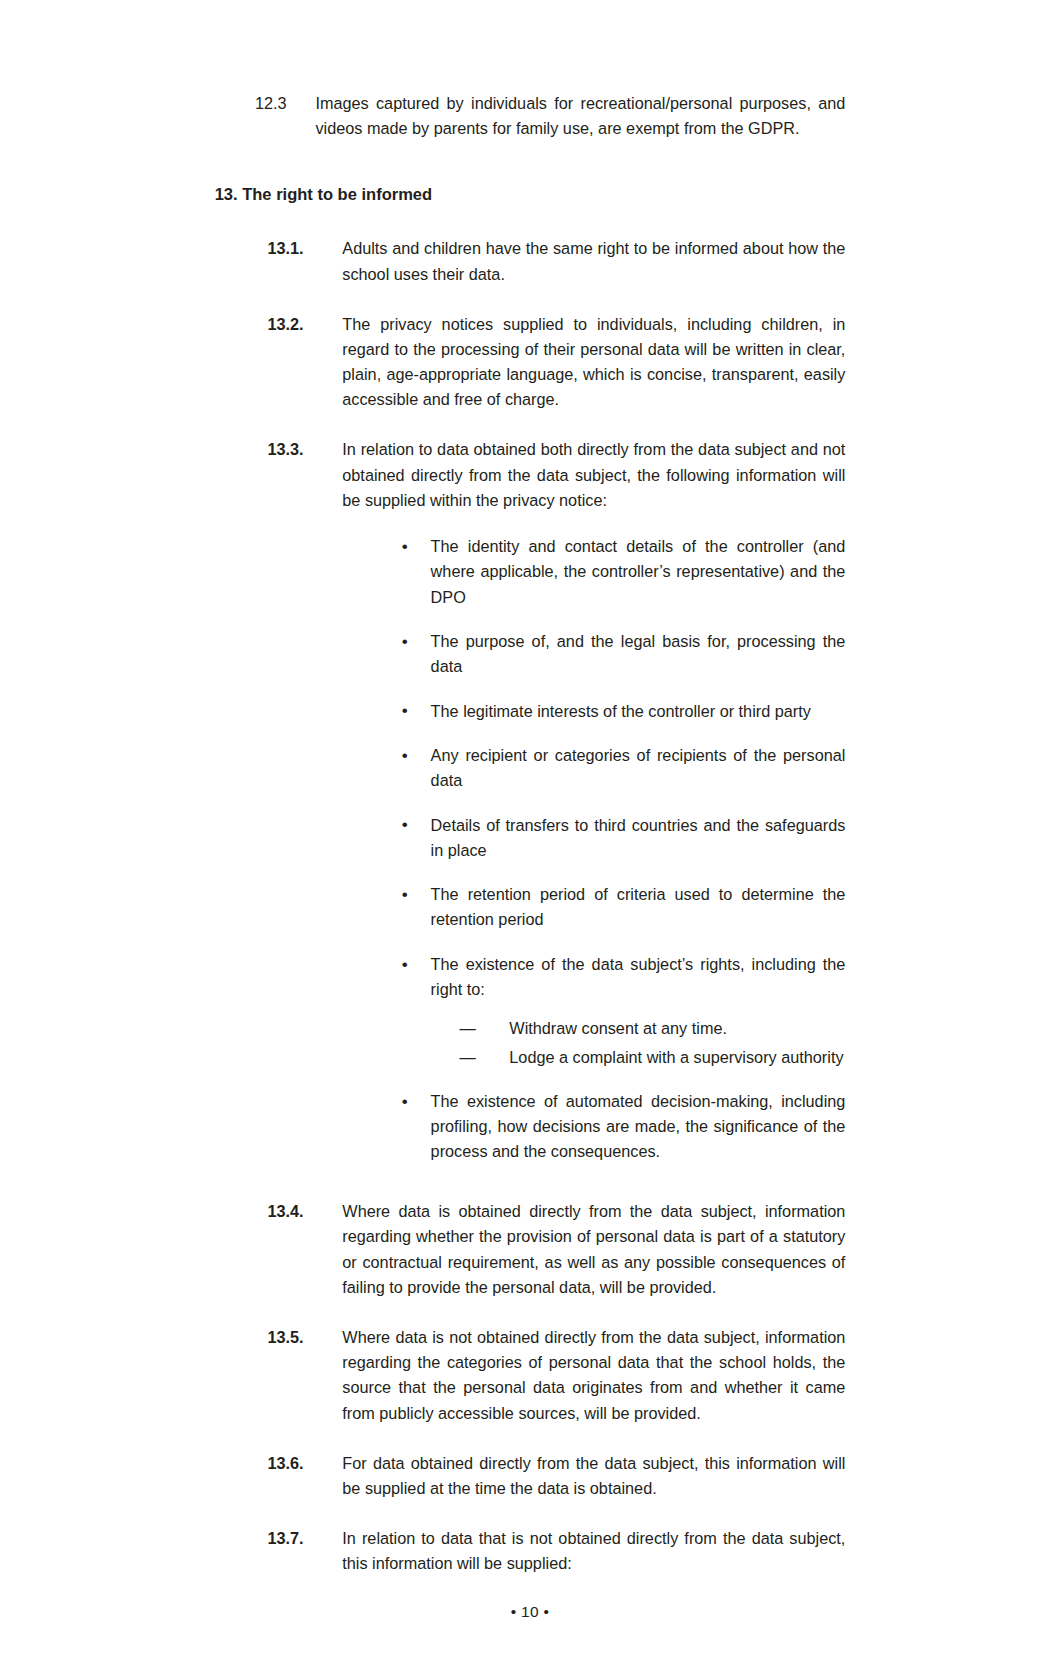12.3
Images captured by individuals for recreational/personal purposes, and videos made by parents for family use, are exempt from the GDPR.
13. The right to be informed
13.1.
Adults and children have the same right to be informed about how the school uses their data.
13.2.
The privacy notices supplied to individuals, including children, in regard to the processing of their personal data will be written in clear, plain, age-appropriate language, which is concise, transparent, easily accessible and free of charge.
13.3.
In relation to data obtained both directly from the data subject and not obtained directly from the data subject, the following information will be supplied within the privacy notice:
The identity and contact details of the controller (and where applicable, the controller’s representative) and the DPO
The purpose of, and the legal basis for, processing the data
The legitimate interests of the controller or third party
Any recipient or categories of recipients of the personal data
Details of transfers to third countries and the safeguards in place
The retention period of criteria used to determine the retention period
The existence of the data subject’s rights, including the right to:
Withdraw consent at any time.
Lodge a complaint with a supervisory authority
The existence of automated decision-making, including profiling, how decisions are made, the significance of the process and the consequences.
13.4.
Where data is obtained directly from the data subject, information regarding whether the provision of personal data is part of a statutory or contractual requirement, as well as any possible consequences of failing to provide the personal data, will be provided.
13.5.
Where data is not obtained directly from the data subject, information regarding the categories of personal data that the school holds, the source that the personal data originates from and whether it came from publicly accessible sources, will be provided.
13.6.
For data obtained directly from the data subject, this information will be supplied at the time the data is obtained.
13.7.
In relation to data that is not obtained directly from the data subject, this information will be supplied:
• 10 •